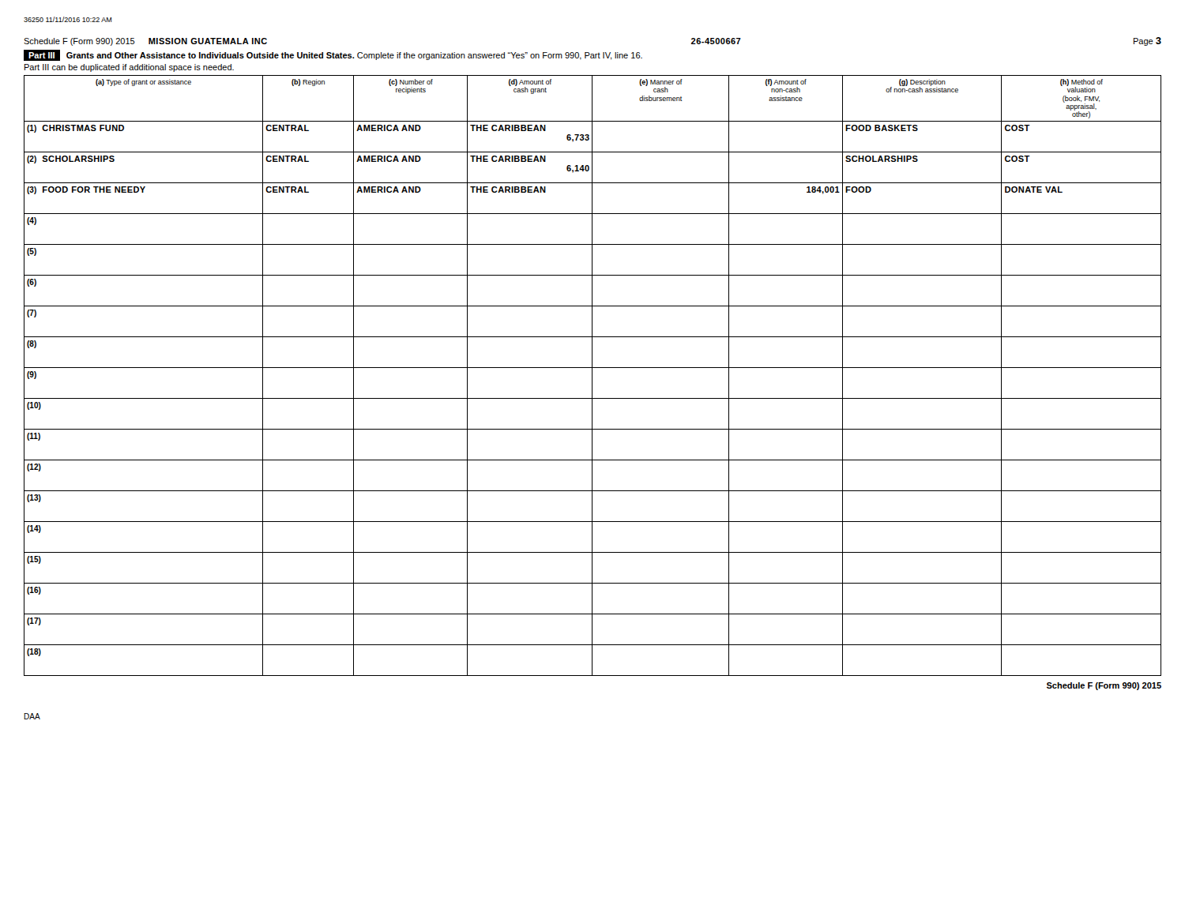36250 11/11/2016 10:22 AM
Schedule F (Form 990) 2015 MISSION GUATEMALA INC
26-4500667
Page 3
Part III Grants and Other Assistance to Individuals Outside the United States. Complete if the organization answered “Yes” on Form 990, Part IV, line 16.
Part III can be duplicated if additional space is needed.
| (a) Type of grant or assistance | (b) Region | (c) Number of recipients | (d) Amount of cash grant | (e) Manner of cash disbursement | (f) Amount of non-cash assistance | (g) Description of non-cash assistance | (h) Method of valuation (book, FMV, appraisal, other) |
| --- | --- | --- | --- | --- | --- | --- | --- |
| (1) CHRISTMAS FUND | CENTRAL | AMERICA AND | THE CARIBBEAN 6,733 | | | FOOD BASKETS | COST |
| (2) SCHOLARSHIPS | CENTRAL | AMERICA AND | THE CARIBBEAN 6,140 | | | SCHOLARSHIPS | COST |
| (3) FOOD FOR THE NEEDY | CENTRAL | AMERICA AND | THE CARIBBEAN | | 184,001 | FOOD | DONATE VAL |
| (4) | | | | | | | |
| (5) | | | | | | | |
| (6) | | | | | | | |
| (7) | | | | | | | |
| (8) | | | | | | | |
| (9) | | | | | | | |
| (10) | | | | | | | |
| (11) | | | | | | | |
| (12) | | | | | | | |
| (13) | | | | | | | |
| (14) | | | | | | | |
| (15) | | | | | | | |
| (16) | | | | | | | |
| (17) | | | | | | | |
| (18) | | | | | | | |
Schedule F (Form 990) 2015
DAA